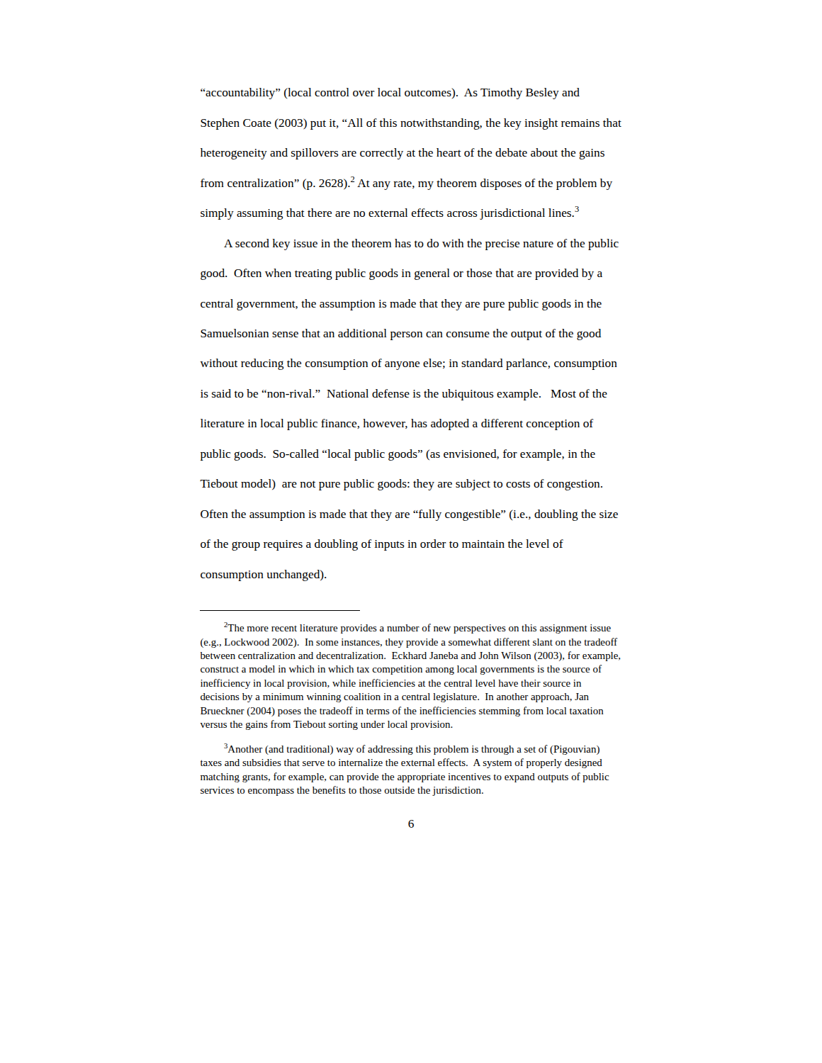“accountability” (local control over local outcomes). As Timothy Besley and Stephen Coate (2003) put it, “All of this notwithstanding, the key insight remains that heterogeneity and spillovers are correctly at the heart of the debate about the gains from centralization” (p. 2628).2 At any rate, my theorem disposes of the problem by simply assuming that there are no external effects across jurisdictional lines.3
A second key issue in the theorem has to do with the precise nature of the public good. Often when treating public goods in general or those that are provided by a central government, the assumption is made that they are pure public goods in the Samuelsonian sense that an additional person can consume the output of the good without reducing the consumption of anyone else; in standard parlance, consumption is said to be “non-rival.” National defense is the ubiquitous example. Most of the literature in local public finance, however, has adopted a different conception of public goods. So-called “local public goods” (as envisioned, for example, in the Tiebout model) are not pure public goods: they are subject to costs of congestion. Often the assumption is made that they are “fully congestible” (i.e., doubling the size of the group requires a doubling of inputs in order to maintain the level of consumption unchanged).
2The more recent literature provides a number of new perspectives on this assignment issue (e.g., Lockwood 2002). In some instances, they provide a somewhat different slant on the tradeoff between centralization and decentralization. Eckhard Janeba and John Wilson (2003), for example, construct a model in which in which tax competition among local governments is the source of inefficiency in local provision, while inefficiencies at the central level have their source in decisions by a minimum winning coalition in a central legislature. In another approach, Jan Brueckner (2004) poses the tradeoff in terms of the inefficiencies stemming from local taxation versus the gains from Tiebout sorting under local provision.
3Another (and traditional) way of addressing this problem is through a set of (Pigouvian) taxes and subsidies that serve to internalize the external effects. A system of properly designed matching grants, for example, can provide the appropriate incentives to expand outputs of public services to encompass the benefits to those outside the jurisdiction.
6